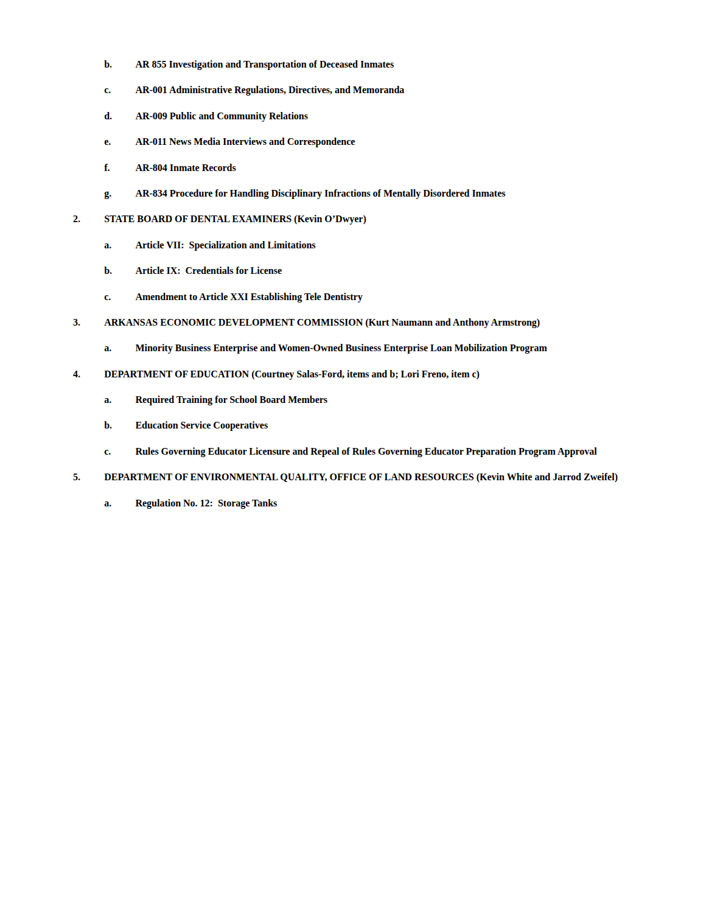b.
AR 855 Investigation and Transportation of Deceased Inmates
c.
AR-001 Administrative Regulations, Directives, and Memoranda
d.
AR-009 Public and Community Relations
e.
AR-011 News Media Interviews and Correspondence
f.
AR-804 Inmate Records
g.
AR-834 Procedure for Handling Disciplinary Infractions of Mentally Disordered Inmates
2.
STATE BOARD OF DENTAL EXAMINERS (Kevin O’Dwyer)
a.
Article VII: Specialization and Limitations
b.
Article IX: Credentials for License
c.
Amendment to Article XXI Establishing Tele Dentistry
3.
ARKANSAS ECONOMIC DEVELOPMENT COMMISSION (Kurt Naumann and Anthony Armstrong)
a.
Minority Business Enterprise and Women-Owned Business Enterprise Loan Mobilization Program
4.
DEPARTMENT OF EDUCATION (Courtney Salas-Ford, items and b; Lori Freno, item c)
a.
Required Training for School Board Members
b.
Education Service Cooperatives
c.
Rules Governing Educator Licensure and Repeal of Rules Governing Educator Preparation Program Approval
5.
DEPARTMENT OF ENVIRONMENTAL QUALITY, OFFICE OF LAND RESOURCES (Kevin White and Jarrod Zweifel)
a.
Regulation No. 12: Storage Tanks